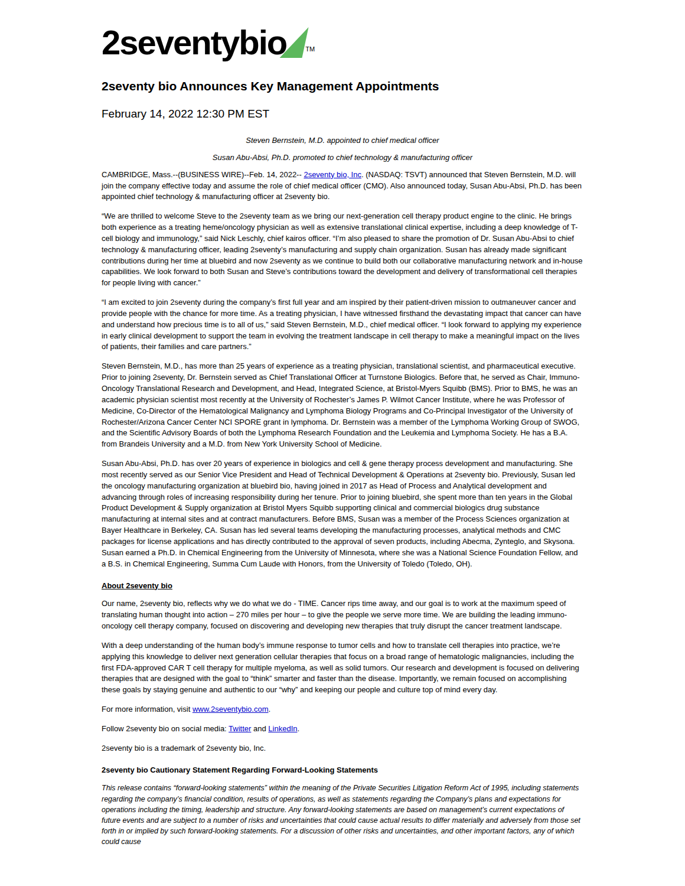2 seventy bio TM
2seventy bio Announces Key Management Appointments
February 14, 2022 12:30 PM EST
Steven Bernstein, M.D. appointed to chief medical officer
Susan Abu-Absi, Ph.D. promoted to chief technology & manufacturing officer
CAMBRIDGE, Mass.--(BUSINESS WIRE)--Feb. 14, 2022-- 2seventy bio, Inc. (NASDAQ: TSVT) announced that Steven Bernstein, M.D. will join the company effective today and assume the role of chief medical officer (CMO). Also announced today, Susan Abu-Absi, Ph.D. has been appointed chief technology & manufacturing officer at 2seventy bio.
“We are thrilled to welcome Steve to the 2seventy team as we bring our next-generation cell therapy product engine to the clinic. He brings both experience as a treating heme/oncology physician as well as extensive translational clinical expertise, including a deep knowledge of T-cell biology and immunology,” said Nick Leschly, chief kairos officer. “I’m also pleased to share the promotion of Dr. Susan Abu-Absi to chief technology & manufacturing officer, leading 2seventy’s manufacturing and supply chain organization. Susan has already made significant contributions during her time at bluebird and now 2seventy as we continue to build both our collaborative manufacturing network and in-house capabilities. We look forward to both Susan and Steve’s contributions toward the development and delivery of transformational cell therapies for people living with cancer.”
“I am excited to join 2seventy during the company’s first full year and am inspired by their patient-driven mission to outmaneuver cancer and provide people with the chance for more time. As a treating physician, I have witnessed firsthand the devastating impact that cancer can have and understand how precious time is to all of us,” said Steven Bernstein, M.D., chief medical officer. “I look forward to applying my experience in early clinical development to support the team in evolving the treatment landscape in cell therapy to make a meaningful impact on the lives of patients, their families and care partners.”
Steven Bernstein, M.D., has more than 25 years of experience as a treating physician, translational scientist, and pharmaceutical executive. Prior to joining 2seventy, Dr. Bernstein served as Chief Translational Officer at Turnstone Biologics. Before that, he served as Chair, Immuno-Oncology Translational Research and Development, and Head, Integrated Science, at Bristol-Myers Squibb (BMS). Prior to BMS, he was an academic physician scientist most recently at the University of Rochester’s James P. Wilmot Cancer Institute, where he was Professor of Medicine, Co-Director of the Hematological Malignancy and Lymphoma Biology Programs and Co-Principal Investigator of the University of Rochester/Arizona Cancer Center NCI SPORE grant in lymphoma. Dr. Bernstein was a member of the Lymphoma Working Group of SWOG, and the Scientific Advisory Boards of both the Lymphoma Research Foundation and the Leukemia and Lymphoma Society. He has a B.A. from Brandeis University and a M.D. from New York University School of Medicine.
Susan Abu-Absi, Ph.D. has over 20 years of experience in biologics and cell & gene therapy process development and manufacturing. She most recently served as our Senior Vice President and Head of Technical Development & Operations at 2seventy bio. Previously, Susan led the oncology manufacturing organization at bluebird bio, having joined in 2017 as Head of Process and Analytical development and advancing through roles of increasing responsibility during her tenure. Prior to joining bluebird, she spent more than ten years in the Global Product Development & Supply organization at Bristol Myers Squibb supporting clinical and commercial biologics drug substance manufacturing at internal sites and at contract manufacturers. Before BMS, Susan was a member of the Process Sciences organization at Bayer Healthcare in Berkeley, CA. Susan has led several teams developing the manufacturing processes, analytical methods and CMC packages for license applications and has directly contributed to the approval of seven products, including Abecma, Zynteglo, and Skysona. Susan earned a Ph.D. in Chemical Engineering from the University of Minnesota, where she was a National Science Foundation Fellow, and a B.S. in Chemical Engineering, Summa Cum Laude with Honors, from the University of Toledo (Toledo, OH).
About 2seventy bio
Our name, 2seventy bio, reflects why we do what we do - TIME. Cancer rips time away, and our goal is to work at the maximum speed of translating human thought into action – 270 miles per hour – to give the people we serve more time. We are building the leading immuno-oncology cell therapy company, focused on discovering and developing new therapies that truly disrupt the cancer treatment landscape.
With a deep understanding of the human body’s immune response to tumor cells and how to translate cell therapies into practice, we’re applying this knowledge to deliver next generation cellular therapies that focus on a broad range of hematologic malignancies, including the first FDA-approved CAR T cell therapy for multiple myeloma, as well as solid tumors. Our research and development is focused on delivering therapies that are designed with the goal to “think” smarter and faster than the disease. Importantly, we remain focused on accomplishing these goals by staying genuine and authentic to our “why” and keeping our people and culture top of mind every day.
For more information, visit www.2seventybio.com.
Follow 2seventy bio on social media: Twitter and LinkedIn.
2seventy bio is a trademark of 2seventy bio, Inc.
2seventy bio Cautionary Statement Regarding Forward-Looking Statements
This release contains “forward-looking statements” within the meaning of the Private Securities Litigation Reform Act of 1995, including statements regarding the company’s financial condition, results of operations, as well as statements regarding the Company’s plans and expectations for operations including the timing, leadership and structure. Any forward-looking statements are based on management’s current expectations of future events and are subject to a number of risks and uncertainties that could cause actual results to differ materially and adversely from those set forth in or implied by such forward-looking statements. For a discussion of other risks and uncertainties, and other important factors, any of which could cause